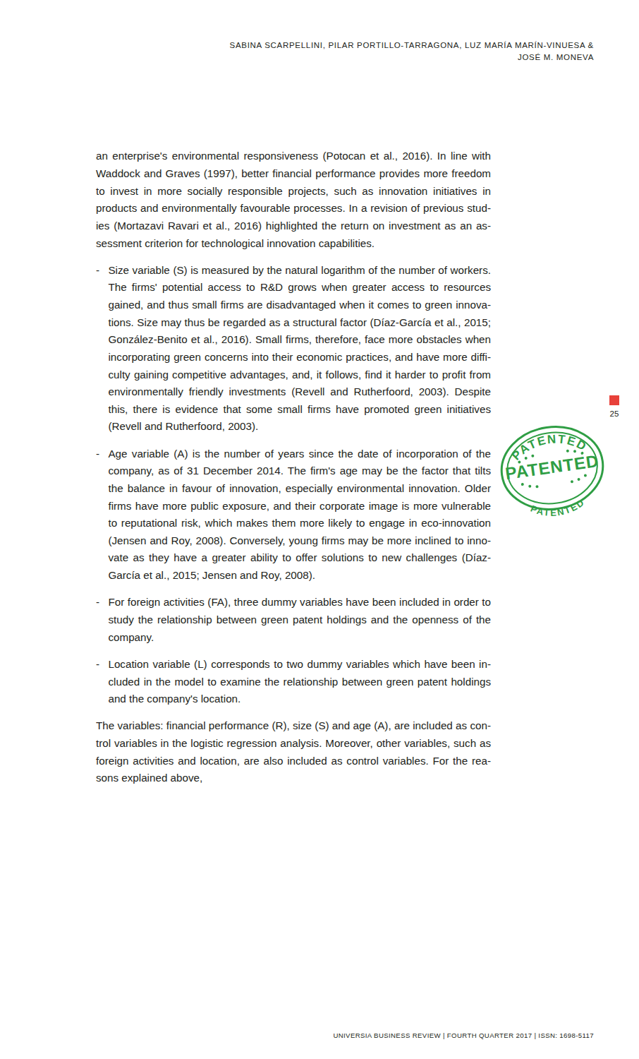Sabina Scarpellini, Pilar Portillo-Tarragona, Luz María Marín-Vinuesa & José M. Moneva
25
PATENTED PATENTED PATENTED
an enterprise's environmental responsiveness (Potocan et al., 2016). In line with Waddock and Graves (1997), better financial performance provides more freedom to invest in more socially responsible projects, such as innovation initiatives in products and environmentally favourable processes. In a revision of previous studies (Mortazavi Ravari et al., 2016) highlighted the return on investment as an assessment criterion for technological innovation capabilities.
Size variable (S) is measured by the natural logarithm of the number of workers. The firms' potential access to R&D grows when greater access to resources gained, and thus small firms are disadvantaged when it comes to green innovations. Size may thus be regarded as a structural factor (Díaz-García et al., 2015; González-Benito et al., 2016). Small firms, therefore, face more obstacles when incorporating green concerns into their economic practices, and have more difficulty gaining competitive advantages, and, it follows, find it harder to profit from environmentally friendly investments (Revell and Rutherfoord, 2003). Despite this, there is evidence that some small firms have promoted green initiatives (Revell and Rutherfoord, 2003).
Age variable (A) is the number of years since the date of incorporation of the company, as of 31 December 2014. The firm's age may be the factor that tilts the balance in favour of innovation, especially environmental innovation. Older firms have more public exposure, and their corporate image is more vulnerable to reputational risk, which makes them more likely to engage in eco-innovation (Jensen and Roy, 2008). Conversely, young firms may be more inclined to innovate as they have a greater ability to offer solutions to new challenges (Díaz-García et al., 2015; Jensen and Roy, 2008).
For foreign activities (FA), three dummy variables have been included in order to study the relationship between green patent holdings and the openness of the company.
Location variable (L) corresponds to two dummy variables which have been included in the model to examine the relationship between green patent holdings and the company's location.
The variables: financial performance (R), size (S) and age (A), are included as control variables in the logistic regression analysis. Moreover, other variables, such as foreign activities and location, are also included as control variables. For the reasons explained above,
Universia Business Review | Fourth Quarter 2017 | ISSN: 1698-5117